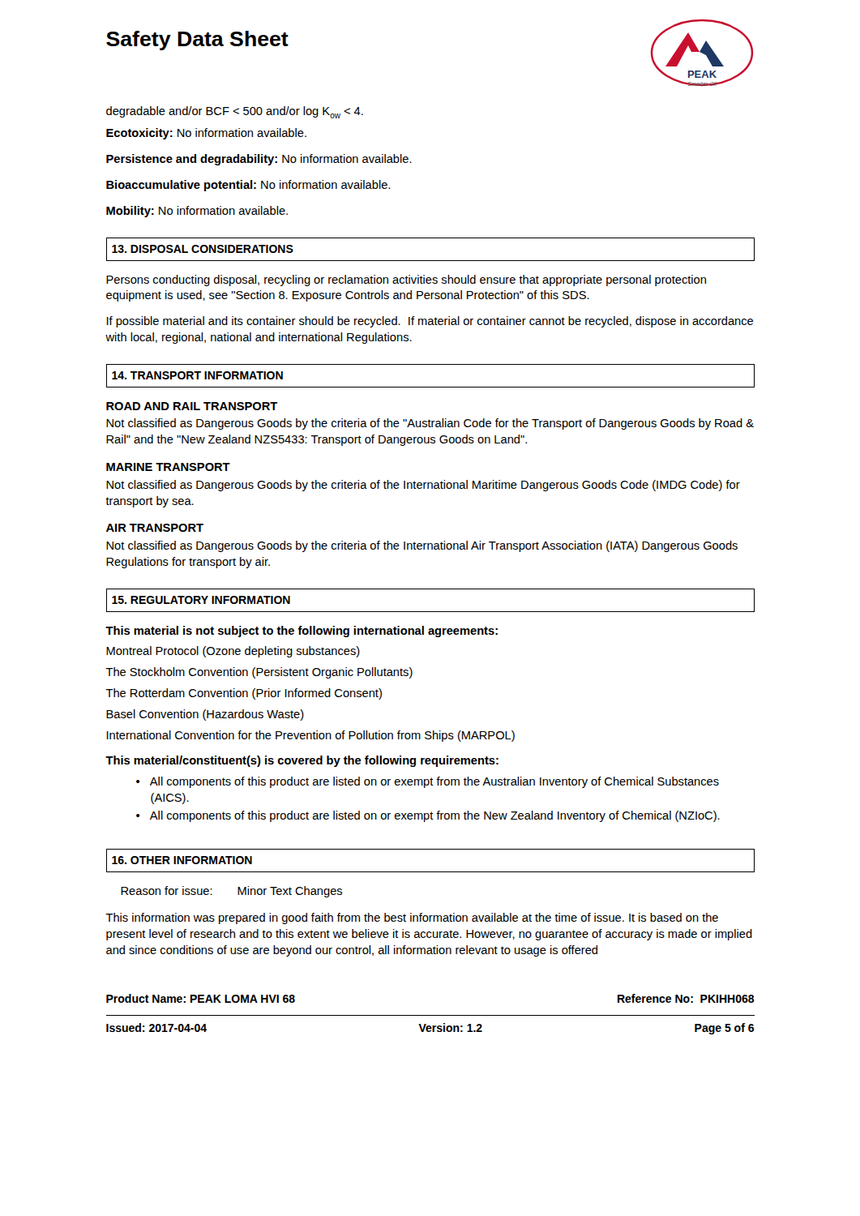Safety Data Sheet
PEAK Smarter Oil
degradable and/or BCF < 500 and/or log Kow < 4.
Ecotoxicity: No information available.
Persistence and degradability: No information available.
Bioaccumulative potential: No information available.
Mobility: No information available.
13. DISPOSAL CONSIDERATIONS
Persons conducting disposal, recycling or reclamation activities should ensure that appropriate personal protection equipment is used, see "Section 8. Exposure Controls and Personal Protection" of this SDS.
If possible material and its container should be recycled. If material or container cannot be recycled, dispose in accordance with local, regional, national and international Regulations.
14. TRANSPORT INFORMATION
ROAD AND RAIL TRANSPORT
Not classified as Dangerous Goods by the criteria of the "Australian Code for the Transport of Dangerous Goods by Road & Rail" and the "New Zealand NZS5433: Transport of Dangerous Goods on Land".
MARINE TRANSPORT
Not classified as Dangerous Goods by the criteria of the International Maritime Dangerous Goods Code (IMDG Code) for transport by sea.
AIR TRANSPORT
Not classified as Dangerous Goods by the criteria of the International Air Transport Association (IATA) Dangerous Goods Regulations for transport by air.
15. REGULATORY INFORMATION
This material is not subject to the following international agreements:
Montreal Protocol (Ozone depleting substances)
The Stockholm Convention (Persistent Organic Pollutants)
The Rotterdam Convention (Prior Informed Consent)
Basel Convention (Hazardous Waste)
International Convention for the Prevention of Pollution from Ships (MARPOL)
This material/constituent(s) is covered by the following requirements:
• All components of this product are listed on or exempt from the Australian Inventory of Chemical Substances (AICS).
• All components of this product are listed on or exempt from the New Zealand Inventory of Chemical (NZIoC).
16. OTHER INFORMATION
Reason for issue: Minor Text Changes
This information was prepared in good faith from the best information available at the time of issue. It is based on the present level of research and to this extent we believe it is accurate. However, no guarantee of accuracy is made or implied and since conditions of use are beyond our control, all information relevant to usage is offered
Product Name: PEAK LOMA HVI 68 Reference No: PKIHH068
Issued: 2017-04-04 Version: 1.2 Page 5 of 6